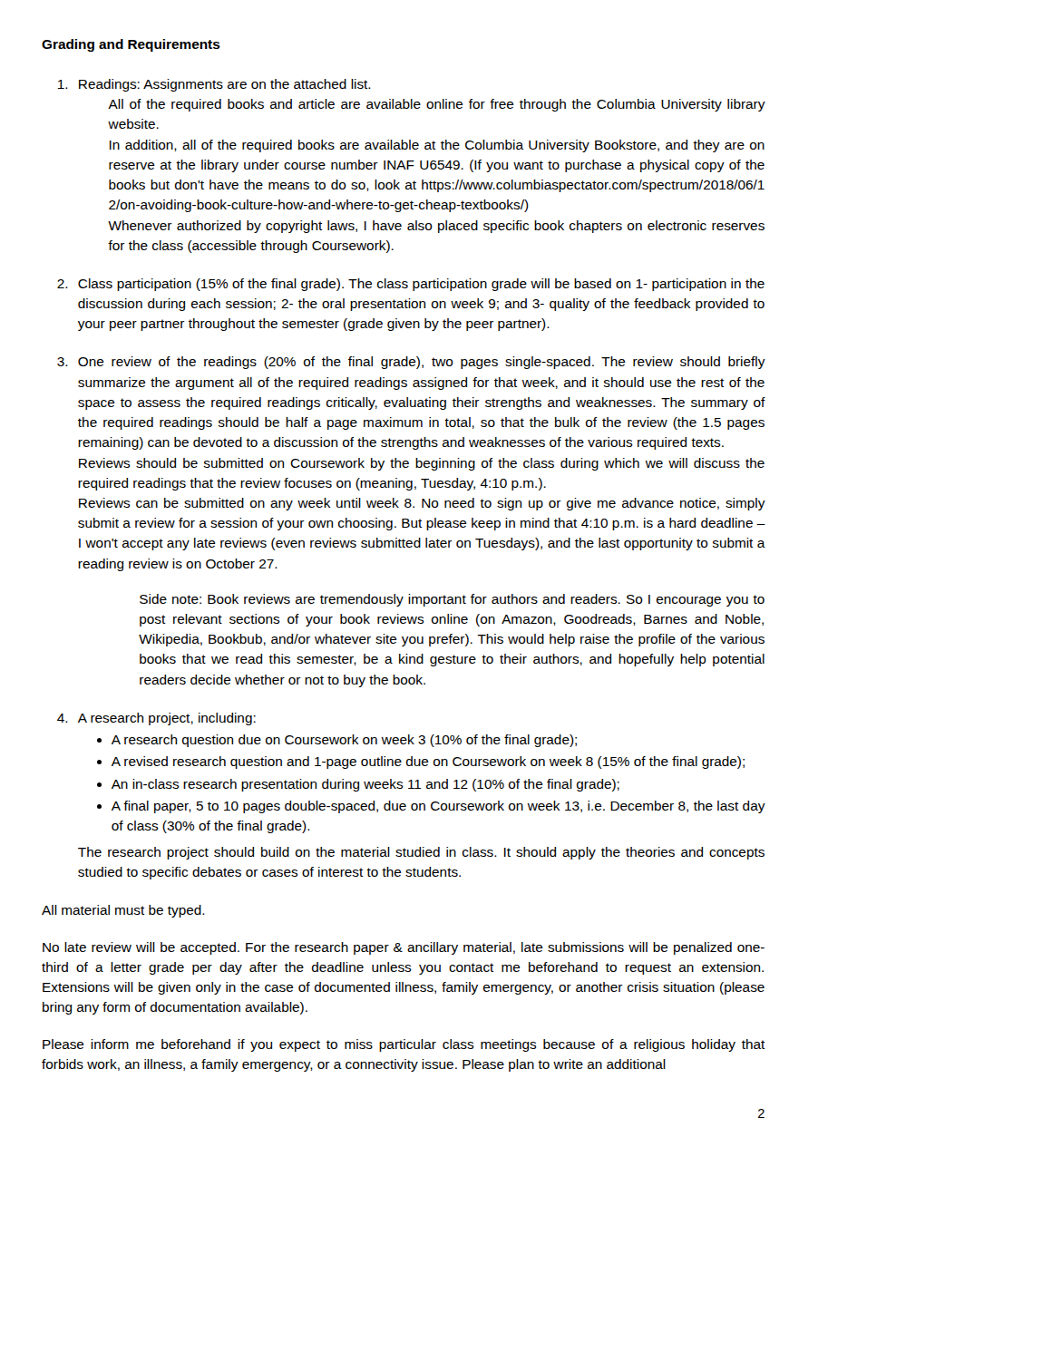Grading and Requirements
Readings: Assignments are on the attached list.
All of the required books and article are available online for free through the Columbia University library website.
In addition, all of the required books are available at the Columbia University Bookstore, and they are on reserve at the library under course number INAF U6549. (If you want to purchase a physical copy of the books but don't have the means to do so, look at https://www.columbiaspectator.com/spectrum/2018/06/12/on-avoiding-book-culture-how-and-where-to-get-cheap-textbooks/)
Whenever authorized by copyright laws, I have also placed specific book chapters on electronic reserves for the class (accessible through Coursework).
Class participation (15% of the final grade). The class participation grade will be based on 1- participation in the discussion during each session; 2- the oral presentation on week 9; and 3- quality of the feedback provided to your peer partner throughout the semester (grade given by the peer partner).
One review of the readings (20% of the final grade), two pages single-spaced. The review should briefly summarize the argument all of the required readings assigned for that week, and it should use the rest of the space to assess the required readings critically, evaluating their strengths and weaknesses. The summary of the required readings should be half a page maximum in total, so that the bulk of the review (the 1.5 pages remaining) can be devoted to a discussion of the strengths and weaknesses of the various required texts.
Reviews should be submitted on Coursework by the beginning of the class during which we will discuss the required readings that the review focuses on (meaning, Tuesday, 4:10 p.m.).
Reviews can be submitted on any week until week 8. No need to sign up or give me advance notice, simply submit a review for a session of your own choosing. But please keep in mind that 4:10 p.m. is a hard deadline – I won't accept any late reviews (even reviews submitted later on Tuesdays), and the last opportunity to submit a reading review is on October 27.
Side note: Book reviews are tremendously important for authors and readers. So I encourage you to post relevant sections of your book reviews online (on Amazon, Goodreads, Barnes and Noble, Wikipedia, Bookbub, and/or whatever site you prefer). This would help raise the profile of the various books that we read this semester, be a kind gesture to their authors, and hopefully help potential readers decide whether or not to buy the book.
A research project, including:
A research question due on Coursework on week 3 (10% of the final grade);
A revised research question and 1-page outline due on Coursework on week 8 (15% of the final grade);
An in-class research presentation during weeks 11 and 12 (10% of the final grade);
A final paper, 5 to 10 pages double-spaced, due on Coursework on week 13, i.e. December 8, the last day of class (30% of the final grade).
The research project should build on the material studied in class. It should apply the theories and concepts studied to specific debates or cases of interest to the students.
All material must be typed.
No late review will be accepted. For the research paper & ancillary material, late submissions will be penalized one-third of a letter grade per day after the deadline unless you contact me beforehand to request an extension. Extensions will be given only in the case of documented illness, family emergency, or another crisis situation (please bring any form of documentation available).
Please inform me beforehand if you expect to miss particular class meetings because of a religious holiday that forbids work, an illness, a family emergency, or a connectivity issue. Please plan to write an additional
2